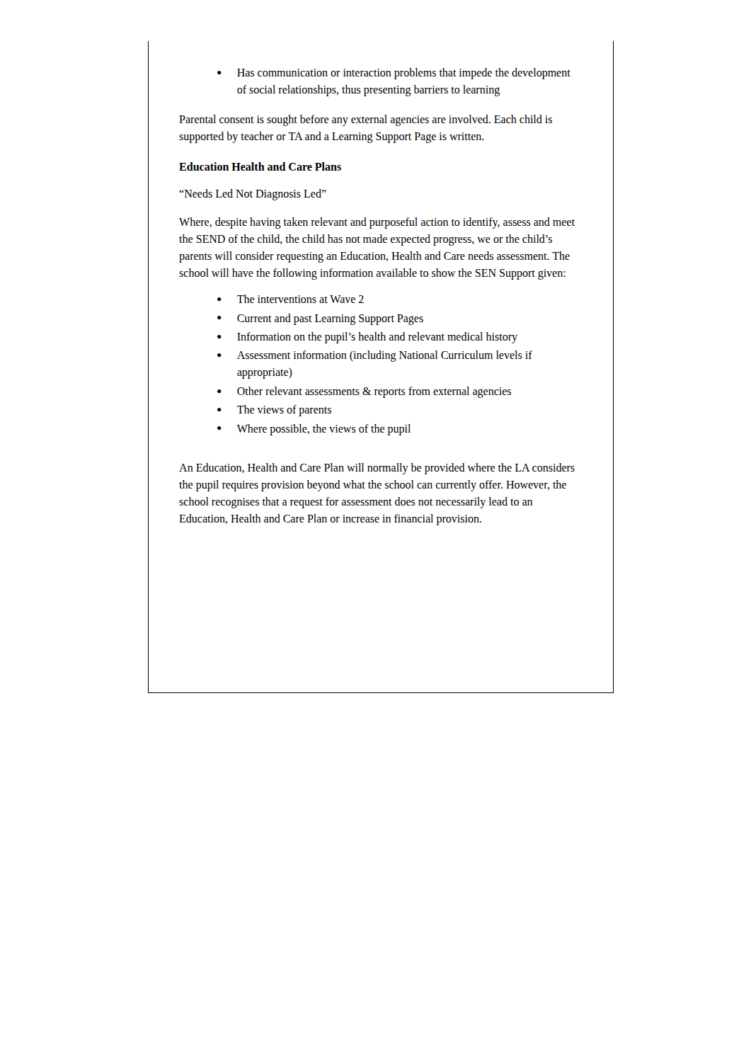Has communication or interaction problems that impede the development of social relationships, thus presenting barriers to learning
Parental consent is sought before any external agencies are involved. Each child is supported by teacher or TA and a Learning Support Page is written.
Education Health and Care Plans
“Needs Led Not Diagnosis Led”
Where, despite having taken relevant and purposeful action to identify, assess and meet the SEND of the child, the child has not made expected progress, we or the child’s parents will consider requesting an Education, Health and Care needs assessment. The school will have the following information available to show the SEN Support given:
The interventions at Wave 2
Current and past Learning Support Pages
Information on the pupil’s health and relevant medical history
Assessment information (including National Curriculum levels if appropriate)
Other relevant assessments & reports from external agencies
The views of parents
Where possible, the views of the pupil
An Education, Health and Care Plan will normally be provided where the LA considers the pupil requires provision beyond what the school can currently offer. However, the school recognises that a request for assessment does not necessarily lead to an Education, Health and Care Plan or increase in financial provision.